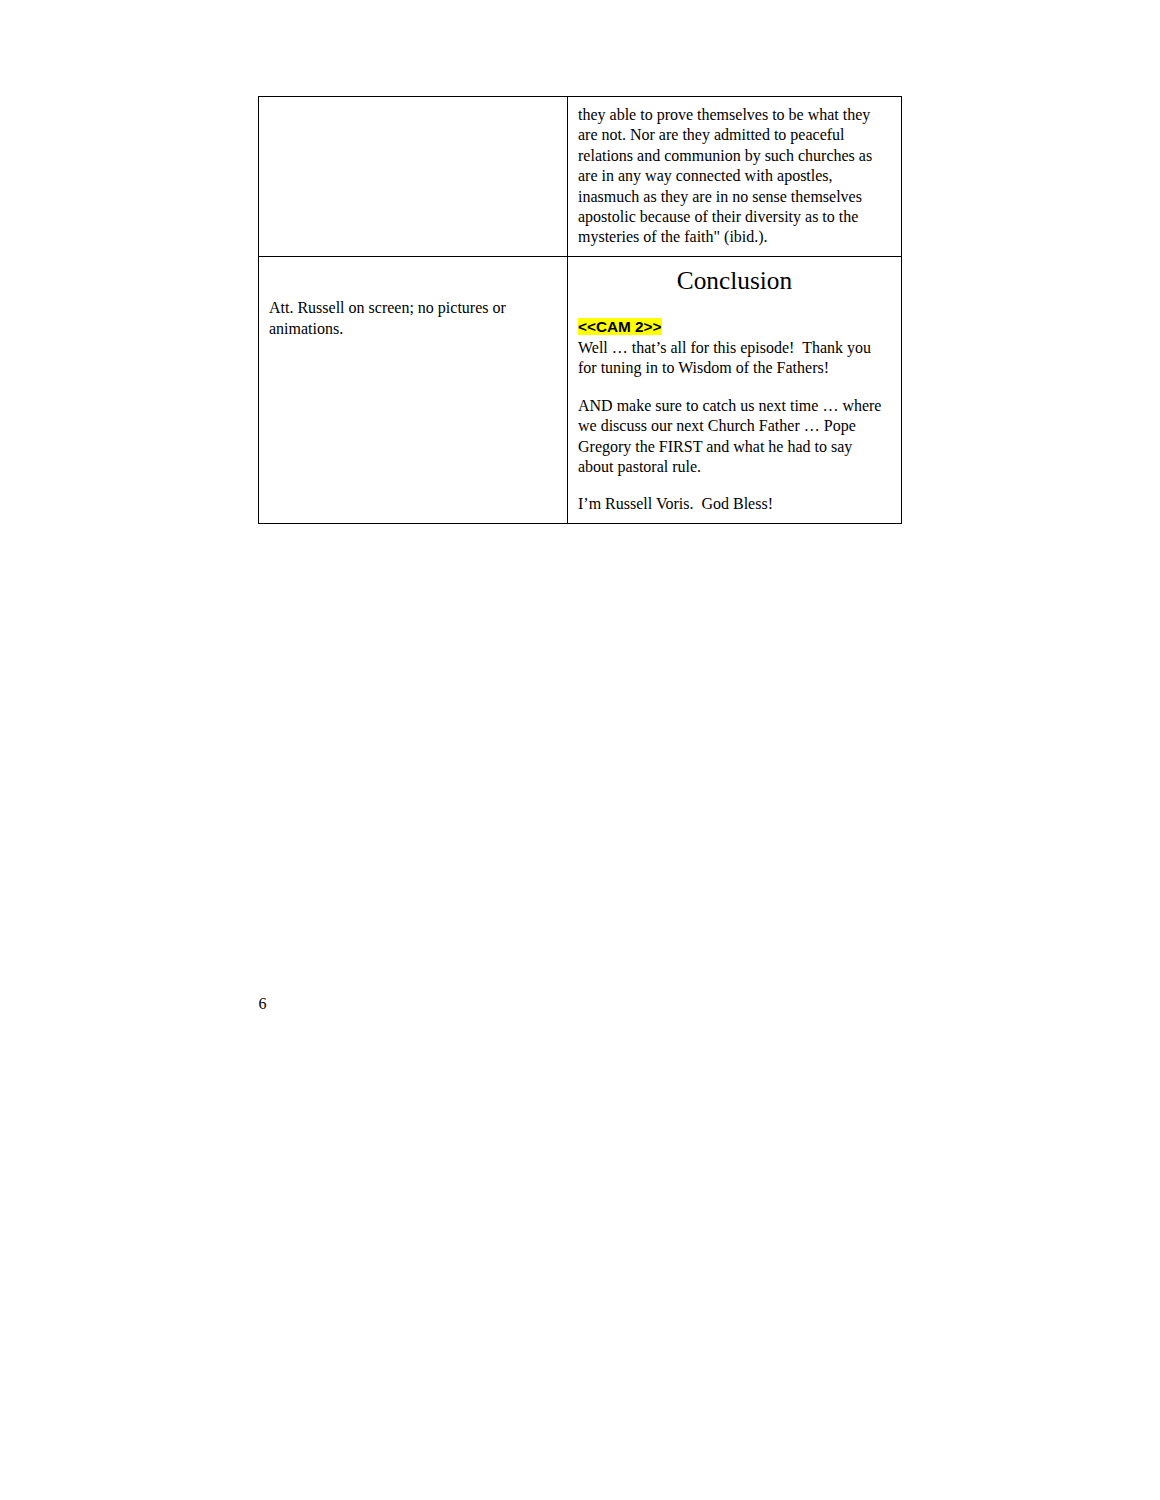| | they able to prove themselves to be what they are not. Nor are they admitted to peaceful relations and communion by such churches as are in any way connected with apostles, inasmuch as they are in no sense themselves apostolic because of their diversity as to the mysteries of the faith" (ibid.). |
| Att. Russell on screen; no pictures or animations. | Conclusion <<CAM 2>> Well … that’s all for this episode! Thank you for tuning in to Wisdom of the Fathers! AND make sure to catch us next time … where we discuss our next Church Father … Pope Gregory the FIRST and what he had to say about pastoral rule. I’m Russell Voris. God Bless! |
6